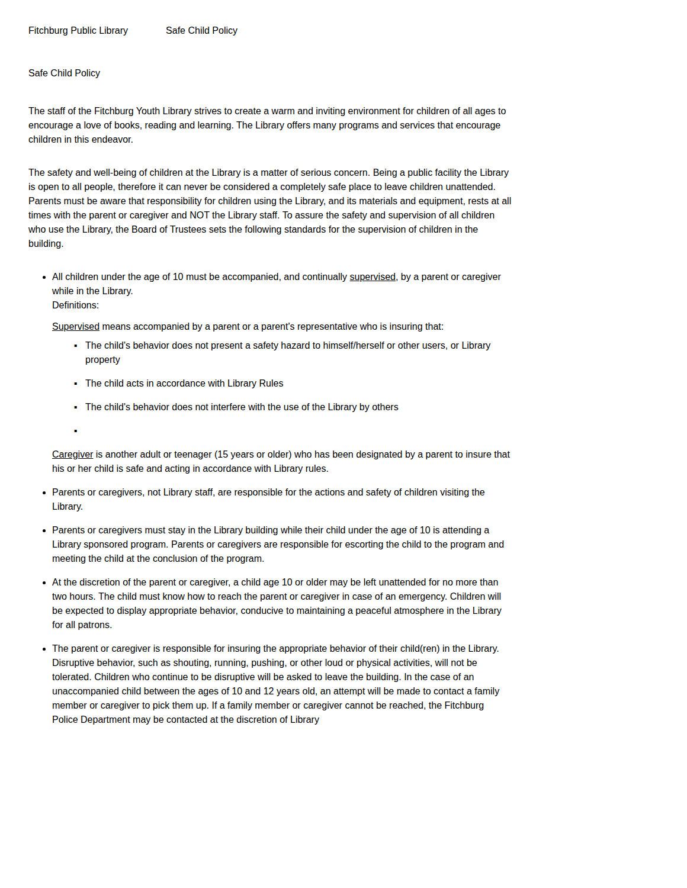Fitchburg Public Library Safe Child Policy
Safe Child Policy
The staff of the Fitchburg Youth Library strives to create a warm and inviting environment for children of all ages to encourage a love of books, reading and learning. The Library offers many programs and services that encourage children in this endeavor.
The safety and well-being of children at the Library is a matter of serious concern. Being a public facility the Library is open to all people, therefore it can never be considered a completely safe place to leave children unattended. Parents must be aware that responsibility for children using the Library, and its materials and equipment, rests at all times with the parent or caregiver and NOT the Library staff. To assure the safety and supervision of all children who use the Library, the Board of Trustees sets the following standards for the supervision of children in the building.
All children under the age of 10 must be accompanied, and continually supervised, by a parent or caregiver while in the Library.
Definitions:
Supervised means accompanied by a parent or a parent's representative who is insuring that:
The child's behavior does not present a safety hazard to himself/herself or other users, or Library property
The child acts in accordance with Library Rules
The child's behavior does not interfere with the use of the Library by others
Caregiver is another adult or teenager (15 years or older) who has been designated by a parent to insure that his or her child is safe and acting in accordance with Library rules.
Parents or caregivers, not Library staff, are responsible for the actions and safety of children visiting the Library.
Parents or caregivers must stay in the Library building while their child under the age of 10 is attending a Library sponsored program. Parents or caregivers are responsible for escorting the child to the program and meeting the child at the conclusion of the program.
At the discretion of the parent or caregiver, a child age 10 or older may be left unattended for no more than two hours. The child must know how to reach the parent or caregiver in case of an emergency. Children will be expected to display appropriate behavior, conducive to maintaining a peaceful atmosphere in the Library for all patrons.
The parent or caregiver is responsible for insuring the appropriate behavior of their child(ren) in the Library. Disruptive behavior, such as shouting, running, pushing, or other loud or physical activities, will not be tolerated. Children who continue to be disruptive will be asked to leave the building. In the case of an unaccompanied child between the ages of 10 and 12 years old, an attempt will be made to contact a family member or caregiver to pick them up. If a family member or caregiver cannot be reached, the Fitchburg Police Department may be contacted at the discretion of Library